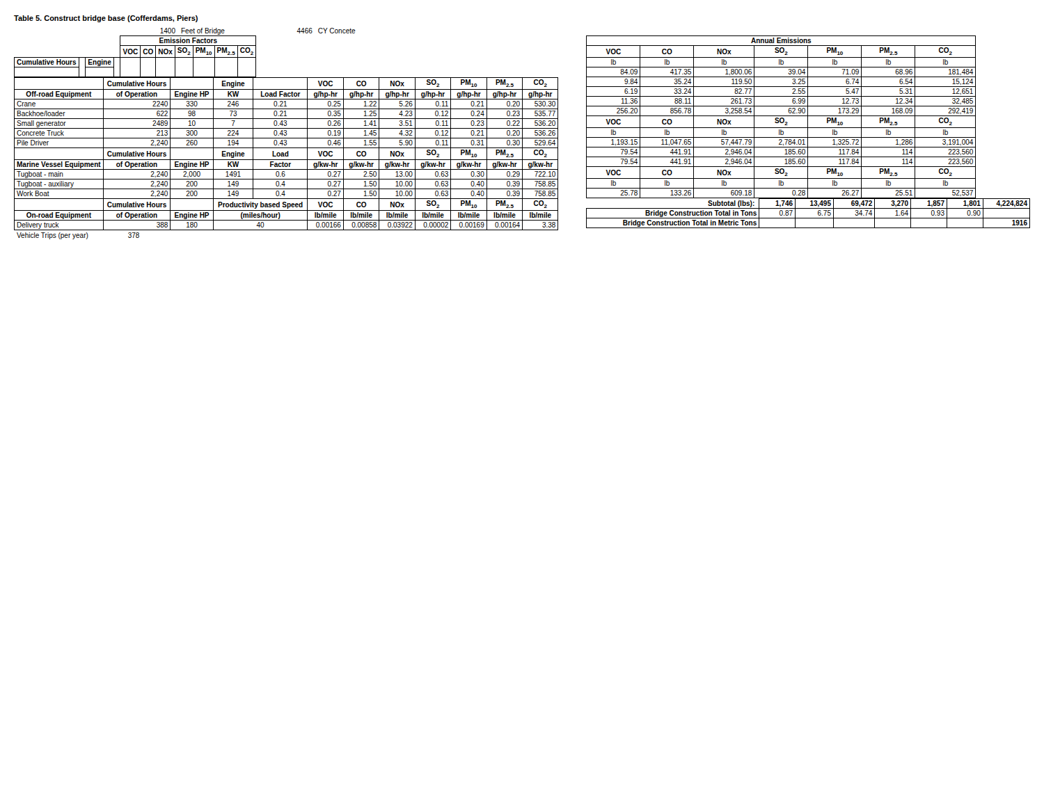Table 5. Construct bridge base (Cofferdams, Piers)
| | 1400 | Feet of Bridge | | 4466 | CY Concete |
| / / / / / Emission Factors / / VOC / CO / NOx / SO 2 / PM 10 / PM 2.5 / CO 2 / / Cumulative Hours / / Engine / / / / / / / / / / / Cumulative Hours / / Engine / / VOC / CO / NOx / SO 2 / PM 10 / PM 2.5 / CO 2 / / Off-road Equipment / of Operation / Engine HP / KW / Load Factor / g/hp-hr / g/hp-hr / g/hp-hr / g/hp-hr / g/hp-hr / g/hp-hr / g/hp-hr / / Crane / 2240 / 330 / 246 / 0.21 / 0.25 / 1.22 / 5.26 / 0.11 / 0.21 / 0.20 / 530.30 / / Backhoe/loader / 622 / 98 / 73 / 0.21 / 0.35 / 1.25 / 4.23 / 0.12 / 0.24 / 0.23 / 535.77 / / Small generator / 2489 / 10 / 7 / 0.43 / 0.26 / 1.41 / 3.51 / 0.11 / 0.23 / 0.22 / 536.20 / / Concrete Truck / 213 / 300 / 224 / 0.43 / 0.19 / 1.45 / 4.32 / 0.12 / 0.21 / 0.20 / 536.26 / / Pile Driver / 2,240 / 260 / 194 / 0.43 / 0.46 / 1.55 / 5.90 / 0.11 / 0.31 / 0.30 / 529.64 / / / Cumulative Hours / / Engine / Load / VOC / CO / NOx / SO 2 / PM 10 / PM 2.5 / CO 2 / / Marine Vessel Equipment / of Operation / Engine HP / KW / Factor / g/kw-hr / g/kw-hr / g/kw-hr / g/kw-hr / g/kw-hr / g/kw-hr / g/kw-hr / / Tugboat - main / 2,240 / 2,000 / 1491 / 0.6 / 0.27 / 2.50 / 13.00 / 0.63 / 0.30 / 0.29 / 722.10 / / Tugboat - auxiliary / 2,240 / 200 / 149 / 0.4 / 0.27 / 1.50 / 10.00 / 0.63 / 0.40 / 0.39 / 758.85 / / Work Boat / 2,240 / 200 / 149 / 0.4 / 0.27 / 1.50 / 10.00 / 0.63 / 0.40 / 0.39 / 758.85 / / / Cumulative Hours / / Productivity based Speed / VOC / CO / NOx / SO 2 / PM 10 / PM 2.5 / CO 2 / / On-road Equipment / of Operation / Engine HP / (miles/hour) / lb/mile / lb/mile / lb/mile / lb/mile / lb/mile / lb/mile / lb/mile / / Delivery truck / 388 / 180 / 40 / 0.00166 / 0.00858 / 0.03922 / 0.00002 / 0.00169 / 0.00164 / 3.38 / | | / Annual Emissions / / VOC / CO / NOx / SO 2 / PM 10 / PM 2.5 / CO 2 / / lb / lb / lb / lb / lb / lb / lb / / 84.09 / 417.35 / 1,800.06 / 39.04 / 71.09 / 68.96 / 181,484 / / 9.84 / 35.24 / 119.50 / 3.25 / 6.74 / 6.54 / 15,124 / / 6.19 / 33.24 / 82.77 / 2.55 / 5.47 / 5.31 / 12,651 / / 11.36 / 88.11 / 261.73 / 6.99 / 12.73 / 12.34 / 32,485 / / 256.20 / 856.78 / 3,258.54 / 62.90 / 173.29 / 168.09 / 292,419 / / VOC / CO / NOx / SO 2 / PM 10 / PM 2.5 / CO 2 / / lb / lb / lb / lb / lb / lb / lb / / 1,193.15 / 11,047.65 / 57,447.79 / 2,784.01 / 1,325.72 / 1,286 / 3,191,004 / / 79.54 / 441.91 / 2,946.04 / 185.60 / 117.84 / 114 / 223,560 / / 79.54 / 441.91 / 2,946.04 / 185.60 / 117.84 / 114 / 223,560 / / VOC / CO / NOx / SO 2 / PM 10 / PM 2.5 / CO 2 / / lb / lb / lb / lb / lb / lb / lb / / 25.78 / 133.26 / 609.18 / 0.28 / 26.27 / 25.51 / 52,537 / / Subtotal (lbs): / 1,746 / 13,495 / 69,472 / 3,270 / 1,857 / 1,801 / 4,224,824 / / Bridge Construction Total in Tons / 0.87 / 6.75 / 34.74 / 1.64 / 0.93 / 0.90 / / / Bridge Construction Total in Metric Tons / / / / / / / 1916 / |
| Vehicle Trips (per year) | 378 |